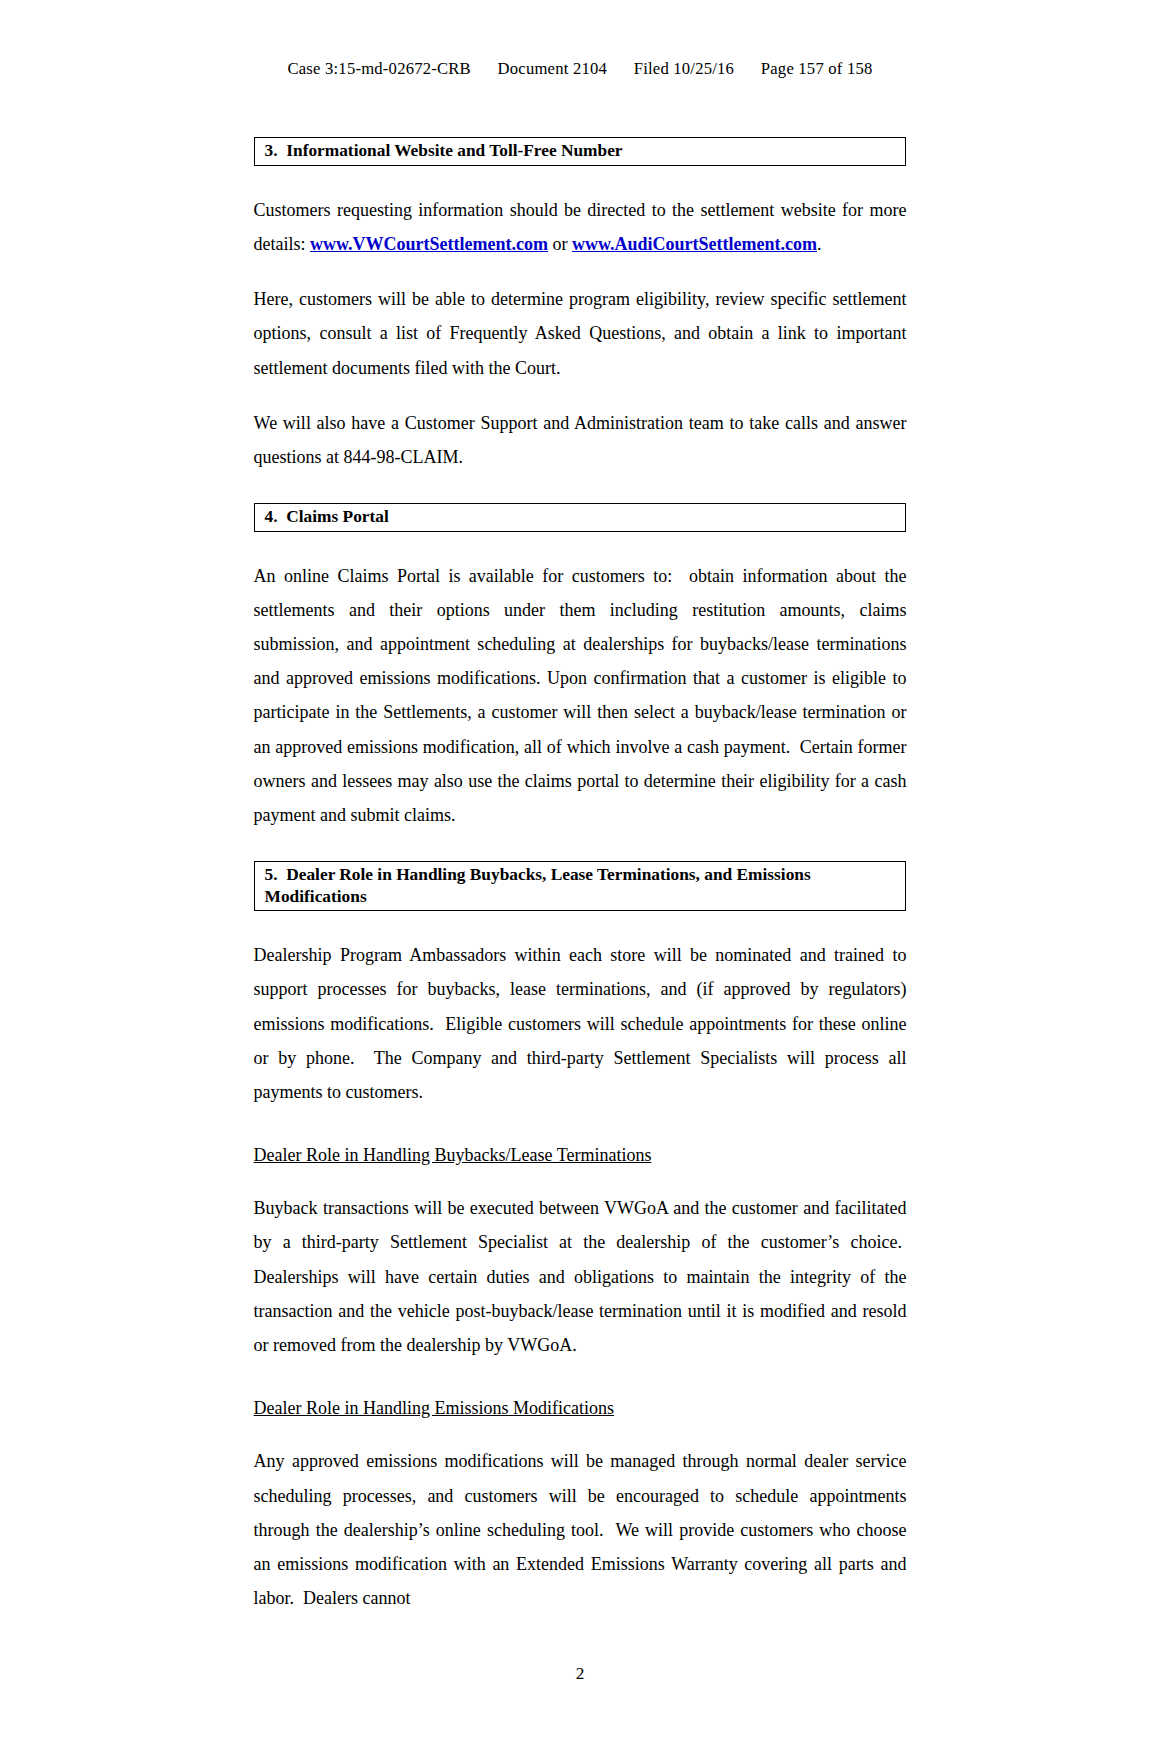Case 3:15-md-02672-CRB Document 2104 Filed 10/25/16 Page 157 of 158
3. Informational Website and Toll-Free Number
Customers requesting information should be directed to the settlement website for more details: www.VWCourtSettlement.com or www.AudiCourtSettlement.com.
Here, customers will be able to determine program eligibility, review specific settlement options, consult a list of Frequently Asked Questions, and obtain a link to important settlement documents filed with the Court.
We will also have a Customer Support and Administration team to take calls and answer questions at 844-98-CLAIM.
4. Claims Portal
An online Claims Portal is available for customers to: obtain information about the settlements and their options under them including restitution amounts, claims submission, and appointment scheduling at dealerships for buybacks/lease terminations and approved emissions modifications. Upon confirmation that a customer is eligible to participate in the Settlements, a customer will then select a buyback/lease termination or an approved emissions modification, all of which involve a cash payment. Certain former owners and lessees may also use the claims portal to determine their eligibility for a cash payment and submit claims.
5. Dealer Role in Handling Buybacks, Lease Terminations, and Emissions Modifications
Dealership Program Ambassadors within each store will be nominated and trained to support processes for buybacks, lease terminations, and (if approved by regulators) emissions modifications. Eligible customers will schedule appointments for these online or by phone. The Company and third-party Settlement Specialists will process all payments to customers.
Dealer Role in Handling Buybacks/Lease Terminations
Buyback transactions will be executed between VWGoA and the customer and facilitated by a third-party Settlement Specialist at the dealership of the customer’s choice. Dealerships will have certain duties and obligations to maintain the integrity of the transaction and the vehicle post-buyback/lease termination until it is modified and resold or removed from the dealership by VWGoA.
Dealer Role in Handling Emissions Modifications
Any approved emissions modifications will be managed through normal dealer service scheduling processes, and customers will be encouraged to schedule appointments through the dealership’s online scheduling tool. We will provide customers who choose an emissions modification with an Extended Emissions Warranty covering all parts and labor. Dealers cannot
2